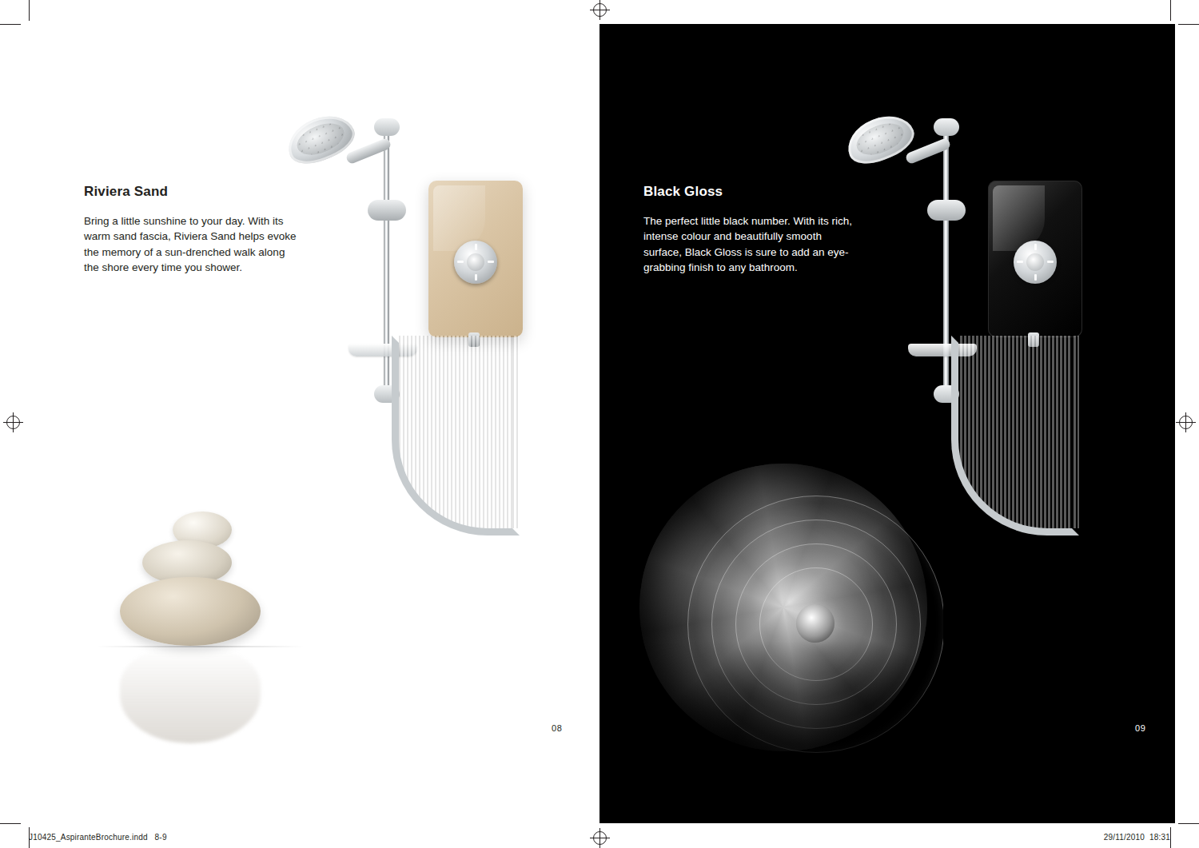Riviera Sand
Bring a little sunshine to your day. With its warm sand fascia, Riviera Sand helps evoke the memory of a sun-drenched walk along the shore every time you shower.
08
J10425_AspiranteBrochure.indd 8-9
Black Gloss
The perfect little black number. With its rich, intense colour and beautifully smooth surface, Black Gloss is sure to add an eye-grabbing finish to any bathroom.
09
29/11/2010 18:31